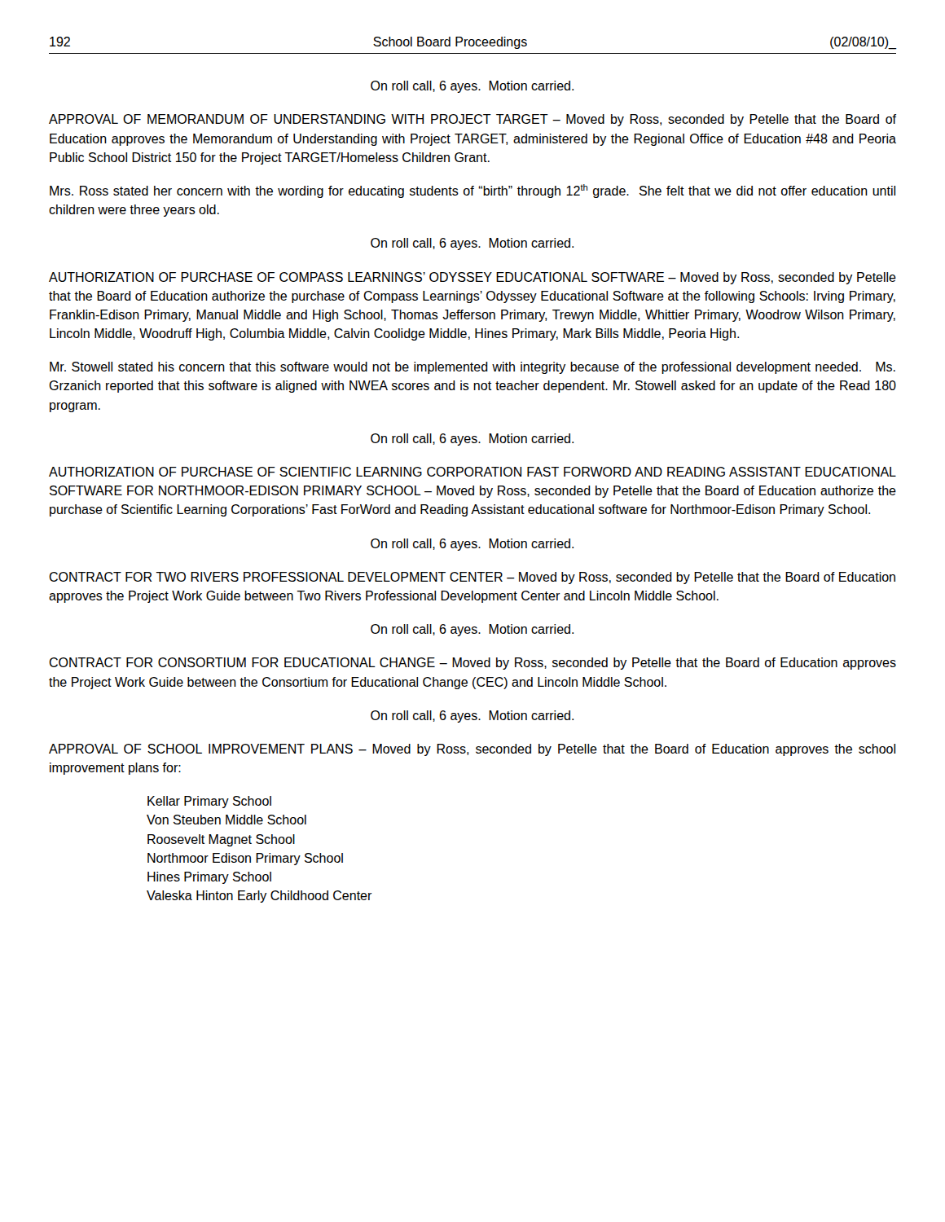192 School Board Proceedings (02/08/10)_
On roll call, 6 ayes. Motion carried.
APPROVAL OF MEMORANDUM OF UNDERSTANDING WITH PROJECT TARGET – Moved by Ross, seconded by Petelle that the Board of Education approves the Memorandum of Understanding with Project TARGET, administered by the Regional Office of Education #48 and Peoria Public School District 150 for the Project TARGET/Homeless Children Grant.
Mrs. Ross stated her concern with the wording for educating students of “birth” through 12th grade. She felt that we did not offer education until children were three years old.
On roll call, 6 ayes. Motion carried.
AUTHORIZATION OF PURCHASE OF COMPASS LEARNINGS’ ODYSSEY EDUCATIONAL SOFTWARE – Moved by Ross, seconded by Petelle that the Board of Education authorize the purchase of Compass Learnings’ Odyssey Educational Software at the following Schools: Irving Primary, Franklin-Edison Primary, Manual Middle and High School, Thomas Jefferson Primary, Trewyn Middle, Whittier Primary, Woodrow Wilson Primary, Lincoln Middle, Woodruff High, Columbia Middle, Calvin Coolidge Middle, Hines Primary, Mark Bills Middle, Peoria High.
Mr. Stowell stated his concern that this software would not be implemented with integrity because of the professional development needed. Ms. Grzanich reported that this software is aligned with NWEA scores and is not teacher dependent. Mr. Stowell asked for an update of the Read 180 program.
On roll call, 6 ayes. Motion carried.
AUTHORIZATION OF PURCHASE OF SCIENTIFIC LEARNING CORPORATION FAST FORWORD AND READING ASSISTANT EDUCATIONAL SOFTWARE FOR NORTHMOOR-EDISON PRIMARY SCHOOL – Moved by Ross, seconded by Petelle that the Board of Education authorize the purchase of Scientific Learning Corporations’ Fast ForWord and Reading Assistant educational software for Northmoor-Edison Primary School.
On roll call, 6 ayes. Motion carried.
CONTRACT FOR TWO RIVERS PROFESSIONAL DEVELOPMENT CENTER – Moved by Ross, seconded by Petelle that the Board of Education approves the Project Work Guide between Two Rivers Professional Development Center and Lincoln Middle School.
On roll call, 6 ayes. Motion carried.
CONTRACT FOR CONSORTIUM FOR EDUCATIONAL CHANGE – Moved by Ross, seconded by Petelle that the Board of Education approves the Project Work Guide between the Consortium for Educational Change (CEC) and Lincoln Middle School.
On roll call, 6 ayes. Motion carried.
APPROVAL OF SCHOOL IMPROVEMENT PLANS – Moved by Ross, seconded by Petelle that the Board of Education approves the school improvement plans for:
Kellar Primary School
Von Steuben Middle School
Roosevelt Magnet School
Northmoor Edison Primary School
Hines Primary School
Valeska Hinton Early Childhood Center